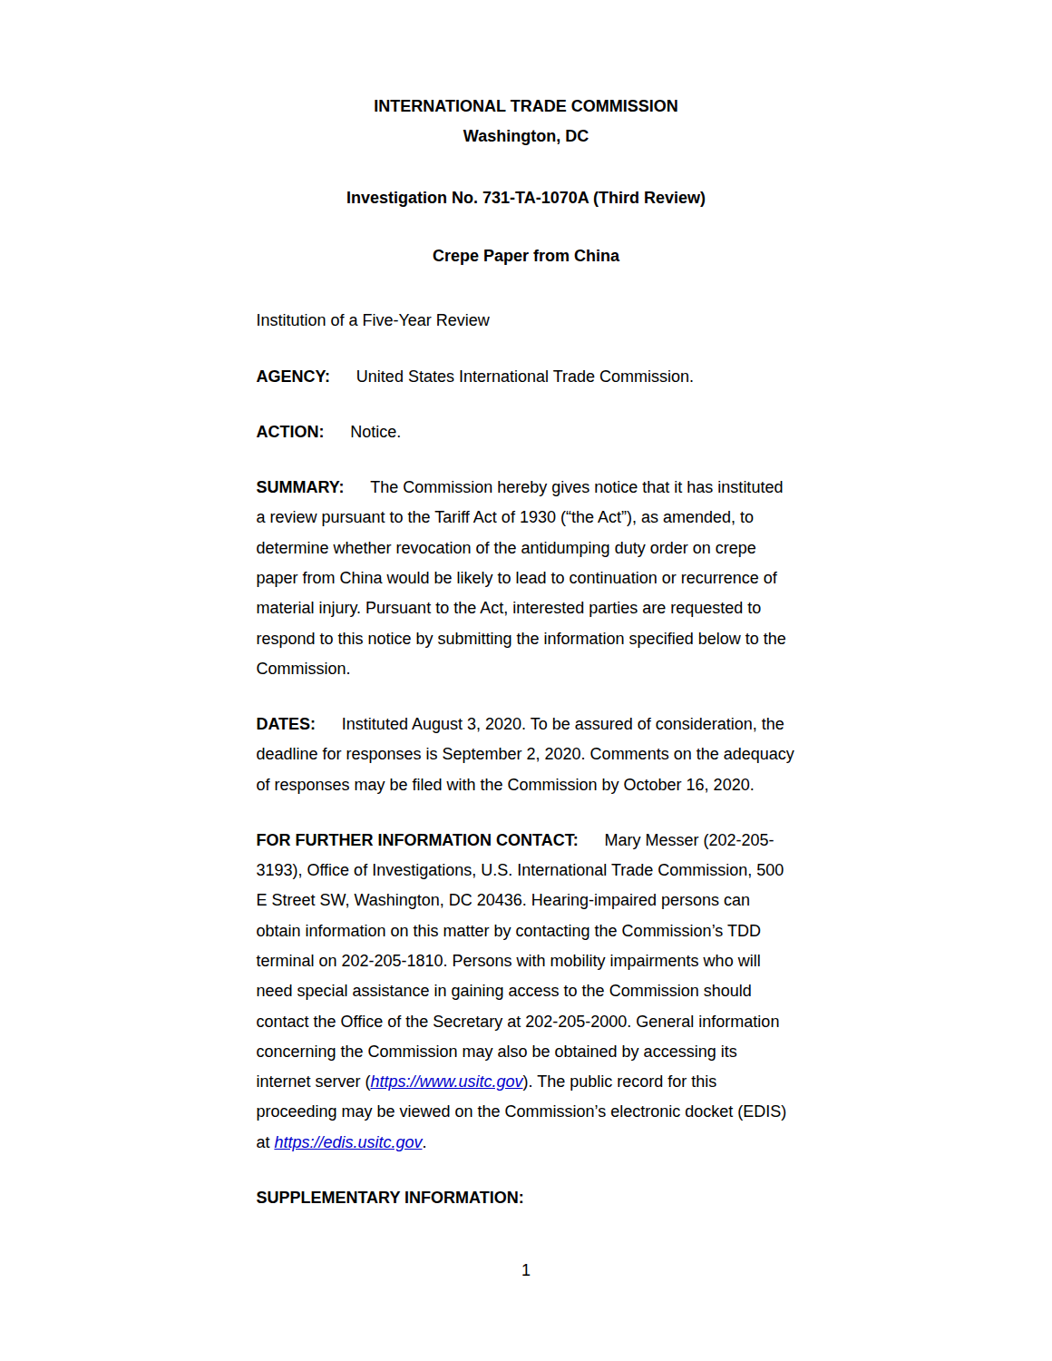INTERNATIONAL TRADE COMMISSION
Washington, DC
Investigation No. 731-TA-1070A (Third Review)
Crepe Paper from China
Institution of a Five-Year Review
AGENCY: United States International Trade Commission.
ACTION: Notice.
SUMMARY: The Commission hereby gives notice that it has instituted a review pursuant to the Tariff Act of 1930 (“the Act”), as amended, to determine whether revocation of the antidumping duty order on crepe paper from China would be likely to lead to continuation or recurrence of material injury. Pursuant to the Act, interested parties are requested to respond to this notice by submitting the information specified below to the Commission.
DATES: Instituted August 3, 2020. To be assured of consideration, the deadline for responses is September 2, 2020. Comments on the adequacy of responses may be filed with the Commission by October 16, 2020.
FOR FURTHER INFORMATION CONTACT: Mary Messer (202-205-3193), Office of Investigations, U.S. International Trade Commission, 500 E Street SW, Washington, DC 20436. Hearing-impaired persons can obtain information on this matter by contacting the Commission’s TDD terminal on 202-205-1810. Persons with mobility impairments who will need special assistance in gaining access to the Commission should contact the Office of the Secretary at 202-205-2000. General information concerning the Commission may also be obtained by accessing its internet server (https://www.usitc.gov). The public record for this proceeding may be viewed on the Commission’s electronic docket (EDIS) at https://edis.usitc.gov.
SUPPLEMENTARY INFORMATION:
1